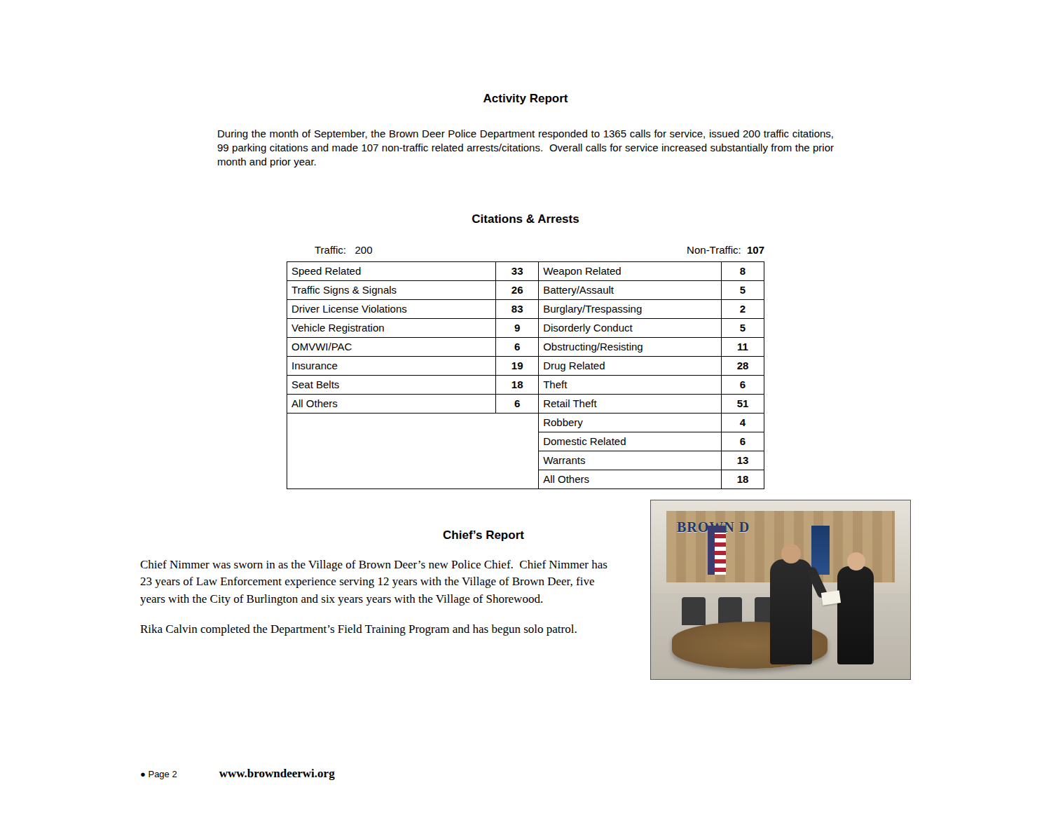Activity Report
During the month of September, the Brown Deer Police Department responded to 1365 calls for service, issued 200 traffic citations, 99 parking citations and made 107 non-traffic related arrests/citations. Overall calls for service increased substantially from the prior month and prior year.
Citations & Arrests
Traffic: 200 Non-Traffic: 107
| Speed Related | 33 | Weapon Related | 8 |
| Traffic Signs & Signals | 26 | Battery/Assault | 5 |
| Driver License Violations | 83 | Burglary/Trespassing | 2 |
| Vehicle Registration | 9 | Disorderly Conduct | 5 |
| OMVWI/PAC | 6 | Obstructing/Resisting | 11 |
| Insurance | 19 | Drug Related | 28 |
| Seat Belts | 18 | Theft | 6 |
| All Others | 6 | Retail Theft | 51 |
| | Robbery | 4 |
| | Domestic Related | 6 |
| | Warrants | 13 |
| | All Others | 18 |
BROWN D
Chief’s Report
Chief Nimmer was sworn in as the Village of Brown Deer’s new Police Chief. Chief Nimmer has 23 years of Law Enforcement experience serving 12 years with the Village of Brown Deer, five years with the City of Burlington and six years years with the Village of Shorewood.
Rika Calvin completed the Department’s Field Training Program and has begun solo patrol.
● Page 2 www.browndeerwi.org